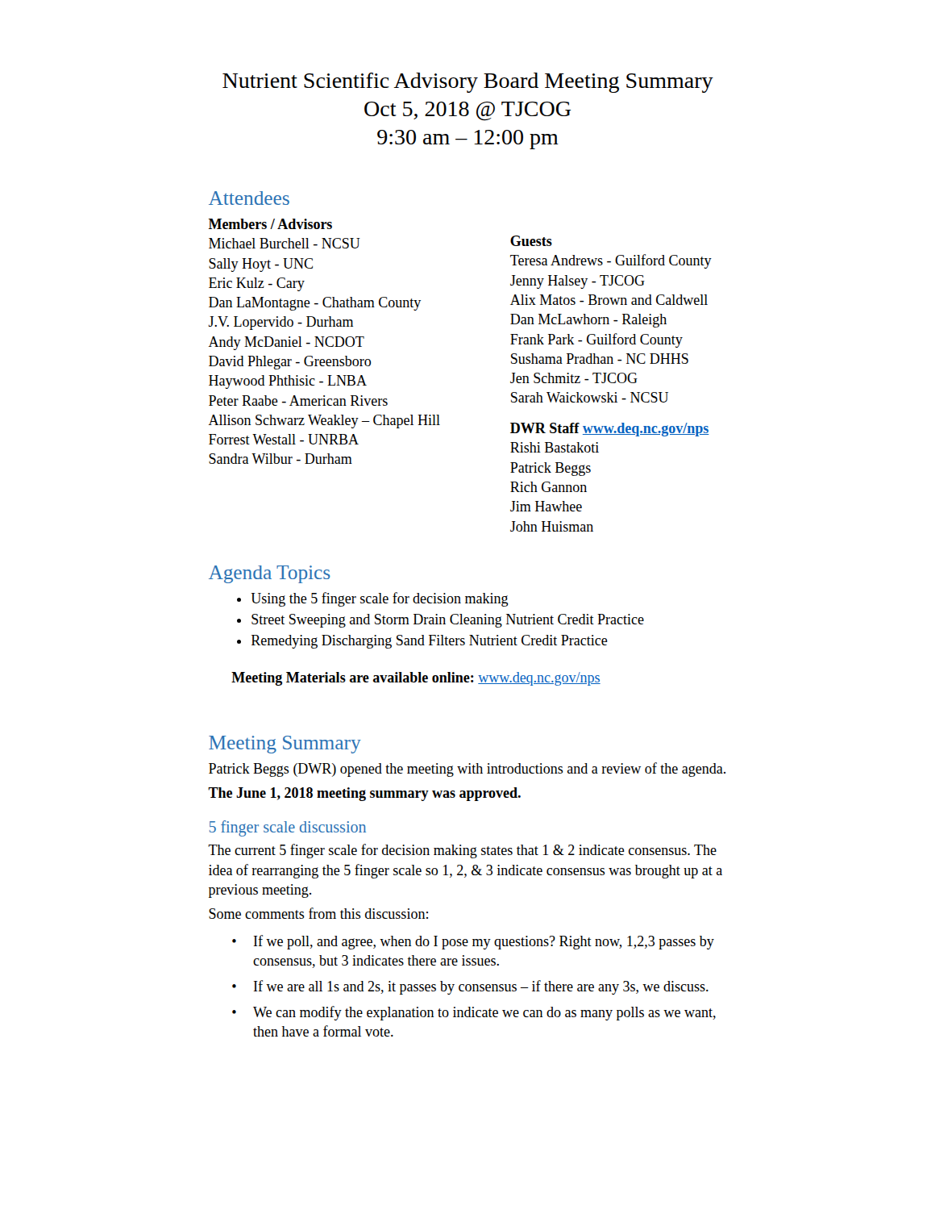Nutrient Scientific Advisory Board Meeting Summary
Oct 5, 2018 @ TJCOG
9:30 am – 12:00 pm
Attendees
Members / Advisors
Michael Burchell - NCSU
Sally Hoyt - UNC
Eric Kulz - Cary
Dan LaMontagne - Chatham County
J.V. Lopervido - Durham
Andy McDaniel - NCDOT
David Phlegar - Greensboro
Haywood Phthisic - LNBA
Peter Raabe - American Rivers
Allison Schwarz Weakley – Chapel Hill
Forrest Westall - UNRBA
Sandra Wilbur - Durham
Guests
Teresa Andrews - Guilford County
Jenny Halsey - TJCOG
Alix Matos - Brown and Caldwell
Dan McLawhorn - Raleigh
Frank Park - Guilford County
Sushama Pradhan - NC DHHS
Jen Schmitz - TJCOG
Sarah Waickowski - NCSU
DWR Staff www.deq.nc.gov/nps
Rishi Bastakoti
Patrick Beggs
Rich Gannon
Jim Hawhee
John Huisman
Agenda Topics
Using the 5 finger scale for decision making
Street Sweeping and Storm Drain Cleaning Nutrient Credit Practice
Remedying Discharging Sand Filters Nutrient Credit Practice
Meeting Materials are available online: www.deq.nc.gov/nps
Meeting Summary
Patrick Beggs (DWR) opened the meeting with introductions and a review of the agenda.
The June 1, 2018 meeting summary was approved.
5 finger scale discussion
The current 5 finger scale for decision making states that 1 & 2 indicate consensus. The idea of rearranging the 5 finger scale so 1, 2, & 3 indicate consensus was brought up at a previous meeting.
Some comments from this discussion:
If we poll, and agree, when do I pose my questions? Right now, 1,2,3 passes by consensus, but 3 indicates there are issues.
If we are all 1s and 2s, it passes by consensus – if there are any 3s, we discuss.
We can modify the explanation to indicate we can do as many polls as we want, then have a formal vote.